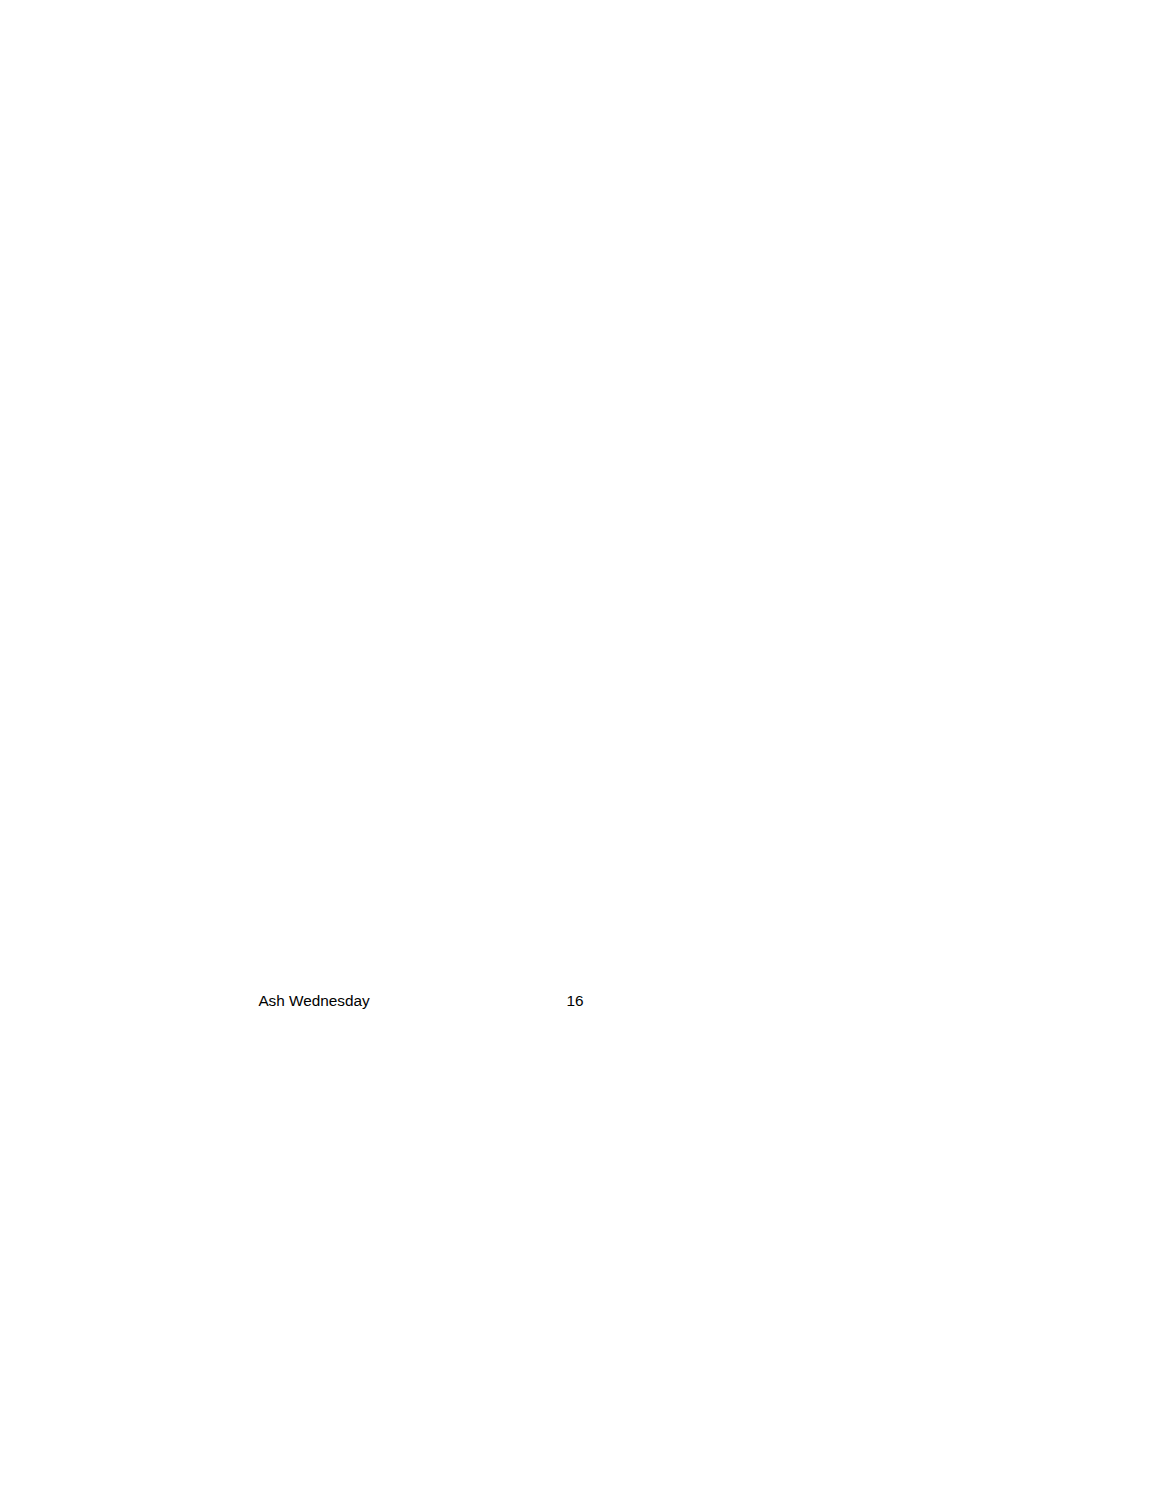Ash Wednesday 16